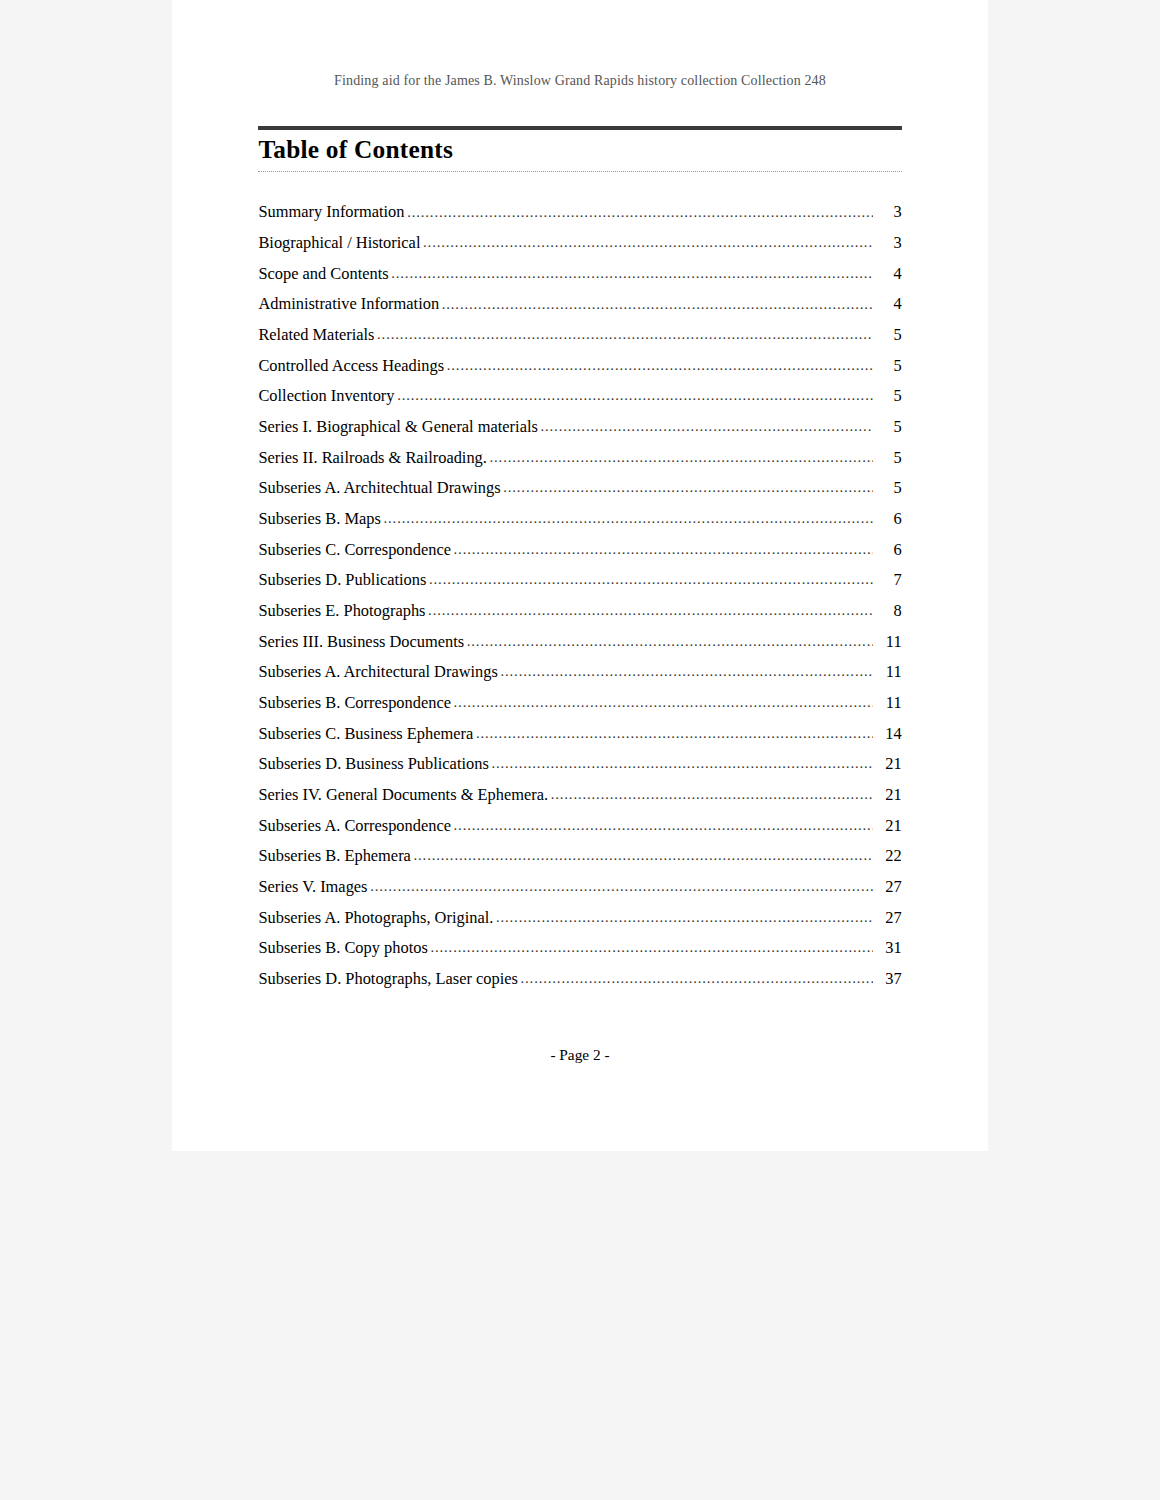Finding aid for the James B. Winslow Grand Rapids history collection Collection 248
Table of Contents
Summary Information........................................................................................................................... 3
Biographical / Historical..................................................................................................................... 3
Scope and Contents............................................................................................................................ 4
Administrative Information................................................................................................................. 4
Related Materials................................................................................................................................ 5
Controlled Access Headings................................................................................................................ 5
Collection Inventory........................................................................................................................... 5
Series I. Biographical & General materials................................................................................. 5
Series II. Railroads & Railroading.......................................................................................... 5
Subseries A. Architechtual Drawings..................................................................................... 5
Subseries B. Maps....................................................................................................................... 6
Subseries C. Correspondence..................................................................................................... 6
Subseries D. Publications............................................................................................................. 7
Subseries E. Photographs............................................................................................................. 8
Series III. Business Documents............................................................................................. 11
Subseries A. Architectural Drawings..................................................................................... 11
Subseries B. Correspondence..................................................................................................... 11
Subseries C. Business Ephemera............................................................................................. 14
Subseries D. Business Publications......................................................................................... 21
Series IV. General Documents & Ephemera.......................................................................... 21
Subseries A. Correspondence..................................................................................................... 21
Subseries B. Ephemera................................................................................................................. 22
Series V. Images................................................................................................................. 27
Subseries A. Photographs, Original...................................................................................... 27
Subseries B. Copy photos............................................................................................................. 31
Subseries D. Photographs, Laser copies................................................................................. 37
- Page 2 -